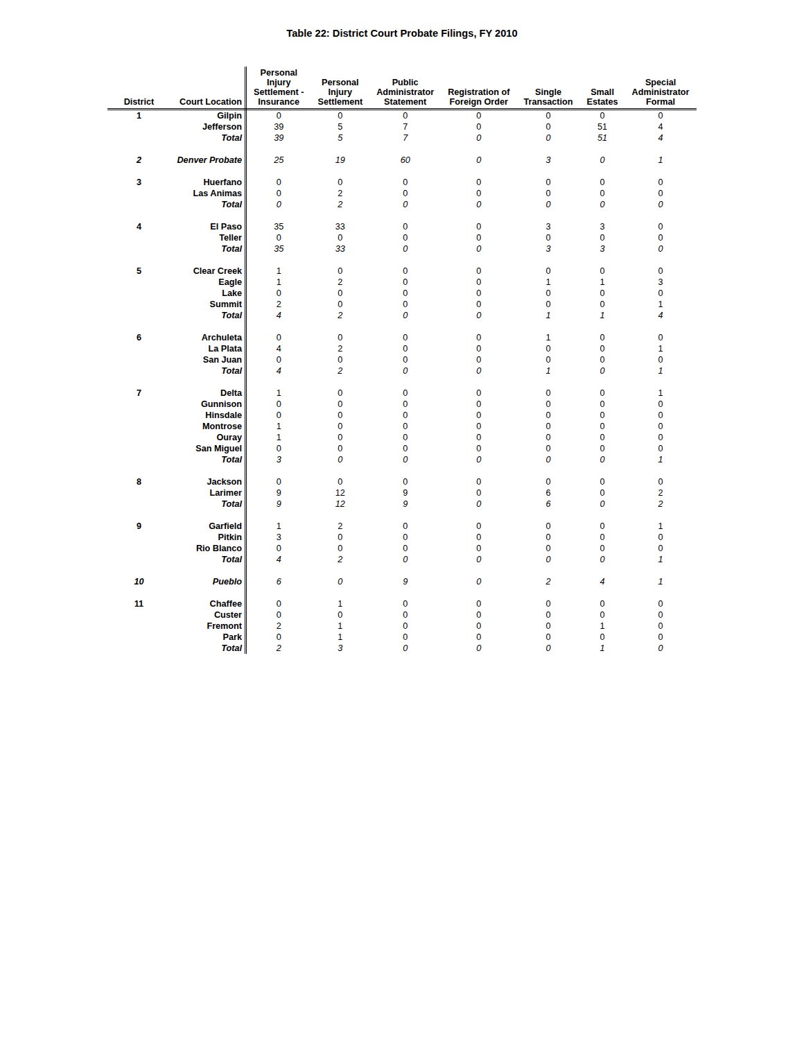Table 22: District Court Probate Filings, FY 2010
| District | Court Location | Personal Injury Settlement - Insurance | Personal Injury Settlement | Public Administrator Statement | Registration of Foreign Order | Single Transaction | Small Estates | Special Administrator Formal |
| --- | --- | --- | --- | --- | --- | --- | --- | --- |
| 1 | Gilpin | 0 | 0 | 0 | 0 | 0 | 0 | 0 |
| | Jefferson | 39 | 5 | 7 | 0 | 0 | 51 | 4 |
| | Total | 39 | 5 | 7 | 0 | 0 | 51 | 4 |
| 2 | Denver Probate | 25 | 19 | 60 | 0 | 3 | 0 | 1 |
| 3 | Huerfano | 0 | 0 | 0 | 0 | 0 | 0 | 0 |
| | Las Animas | 0 | 2 | 0 | 0 | 0 | 0 | 0 |
| | Total | 0 | 2 | 0 | 0 | 0 | 0 | 0 |
| 4 | El Paso | 35 | 33 | 0 | 0 | 3 | 3 | 0 |
| | Teller | 0 | 0 | 0 | 0 | 0 | 0 | 0 |
| | Total | 35 | 33 | 0 | 0 | 3 | 3 | 0 |
| 5 | Clear Creek | 1 | 0 | 0 | 0 | 0 | 0 | 0 |
| | Eagle | 1 | 2 | 0 | 0 | 1 | 1 | 3 |
| | Lake | 0 | 0 | 0 | 0 | 0 | 0 | 0 |
| | Summit | 2 | 0 | 0 | 0 | 0 | 0 | 1 |
| | Total | 4 | 2 | 0 | 0 | 1 | 1 | 4 |
| 6 | Archuleta | 0 | 0 | 0 | 0 | 1 | 0 | 0 |
| | La Plata | 4 | 2 | 0 | 0 | 0 | 0 | 1 |
| | San Juan | 0 | 0 | 0 | 0 | 0 | 0 | 0 |
| | Total | 4 | 2 | 0 | 0 | 1 | 0 | 1 |
| 7 | Delta | 1 | 0 | 0 | 0 | 0 | 0 | 1 |
| | Gunnison | 0 | 0 | 0 | 0 | 0 | 0 | 0 |
| | Hinsdale | 0 | 0 | 0 | 0 | 0 | 0 | 0 |
| | Montrose | 1 | 0 | 0 | 0 | 0 | 0 | 0 |
| | Ouray | 1 | 0 | 0 | 0 | 0 | 0 | 0 |
| | San Miguel | 0 | 0 | 0 | 0 | 0 | 0 | 0 |
| | Total | 3 | 0 | 0 | 0 | 0 | 0 | 1 |
| 8 | Jackson | 0 | 0 | 0 | 0 | 0 | 0 | 0 |
| | Larimer | 9 | 12 | 9 | 0 | 6 | 0 | 2 |
| | Total | 9 | 12 | 9 | 0 | 6 | 0 | 2 |
| 9 | Garfield | 1 | 2 | 0 | 0 | 0 | 0 | 1 |
| | Pitkin | 3 | 0 | 0 | 0 | 0 | 0 | 0 |
| | Rio Blanco | 0 | 0 | 0 | 0 | 0 | 0 | 0 |
| | Total | 4 | 2 | 0 | 0 | 0 | 0 | 1 |
| 10 | Pueblo | 6 | 0 | 9 | 0 | 2 | 4 | 1 |
| 11 | Chaffee | 0 | 1 | 0 | 0 | 0 | 0 | 0 |
| | Custer | 0 | 0 | 0 | 0 | 0 | 0 | 0 |
| | Fremont | 2 | 1 | 0 | 0 | 0 | 1 | 0 |
| | Park | 0 | 1 | 0 | 0 | 0 | 0 | 0 |
| | Total | 2 | 3 | 0 | 0 | 0 | 1 | 0 |